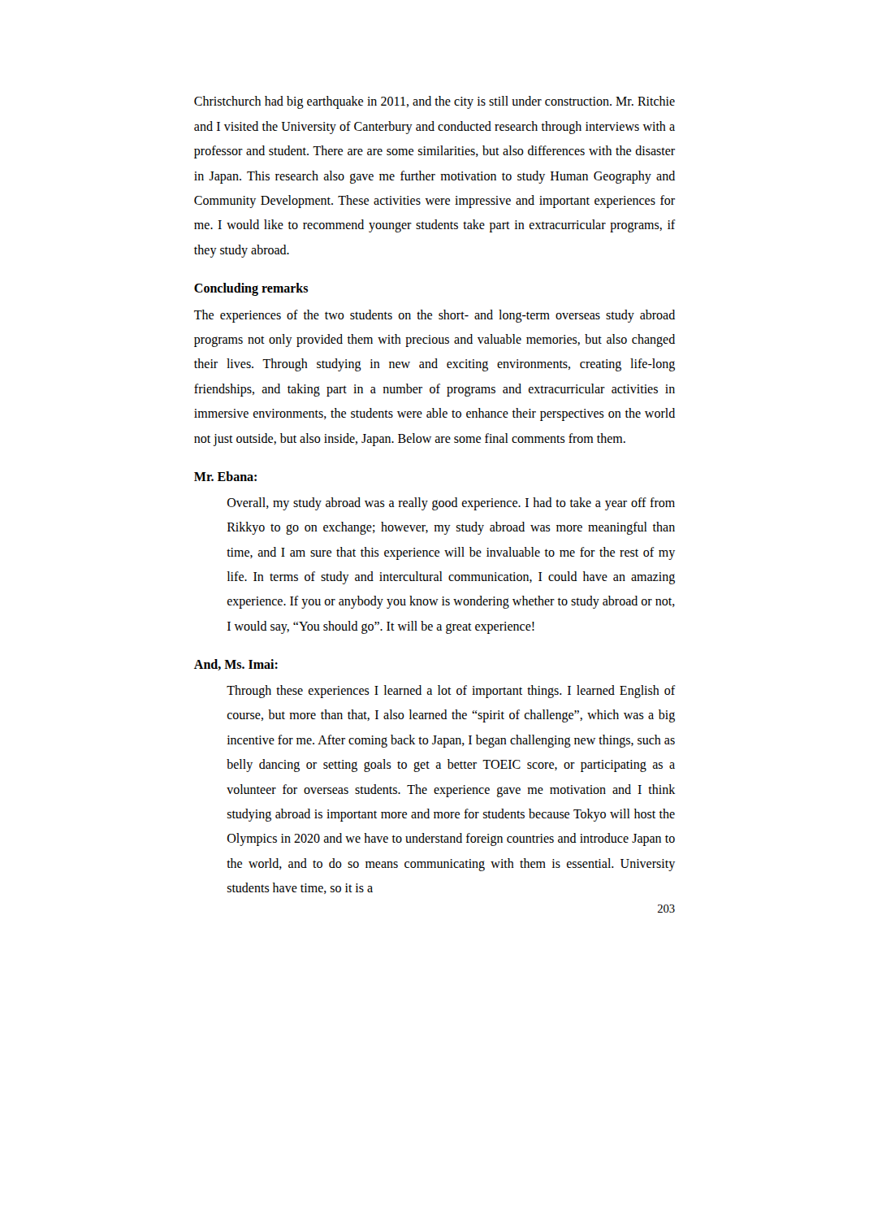Christchurch had big earthquake in 2011, and the city is still under construction. Mr. Ritchie and I visited the University of Canterbury and conducted research through interviews with a professor and student. There are are some similarities, but also differences with the disaster in Japan. This research also gave me further motivation to study Human Geography and Community Development. These activities were impressive and important experiences for me. I would like to recommend younger students take part in extracurricular programs, if they study abroad.
Concluding remarks
The experiences of the two students on the short- and long-term overseas study abroad programs not only provided them with precious and valuable memories, but also changed their lives. Through studying in new and exciting environments, creating life-long friendships, and taking part in a number of programs and extracurricular activities in immersive environments, the students were able to enhance their perspectives on the world not just outside, but also inside, Japan. Below are some final comments from them.
Mr. Ebana:
Overall, my study abroad was a really good experience. I had to take a year off from Rikkyo to go on exchange; however, my study abroad was more meaningful than time, and I am sure that this experience will be invaluable to me for the rest of my life. In terms of study and intercultural communication, I could have an amazing experience. If you or anybody you know is wondering whether to study abroad or not, I would say, “You should go”. It will be a great experience!
And, Ms. Imai:
Through these experiences I learned a lot of important things. I learned English of course, but more than that, I also learned the “spirit of challenge”, which was a big incentive for me. After coming back to Japan, I began challenging new things, such as belly dancing or setting goals to get a better TOEIC score, or participating as a volunteer for overseas students. The experience gave me motivation and I think studying abroad is important more and more for students because Tokyo will host the Olympics in 2020 and we have to understand foreign countries and introduce Japan to the world, and to do so means communicating with them is essential. University students have time, so it is a
203